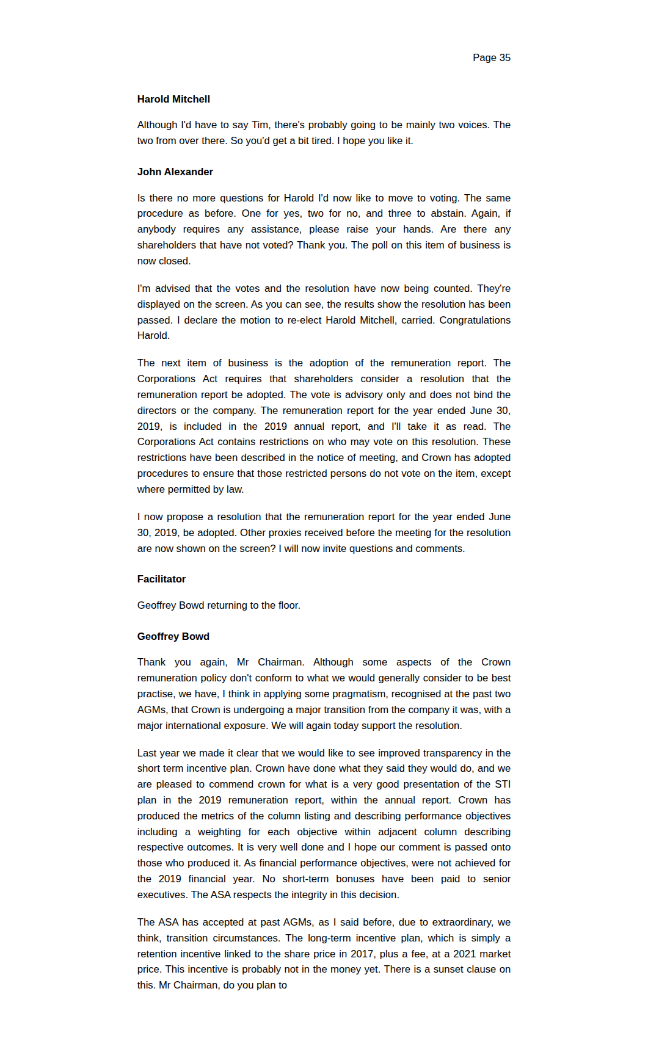Page 35
Harold Mitchell
Although I'd have to say Tim, there's probably going to be mainly two voices. The two from over there. So you'd get a bit tired. I hope you like it.
John Alexander
Is there no more questions for Harold I'd now like to move to voting. The same procedure as before. One for yes, two for no, and three to abstain. Again, if anybody requires any assistance, please raise your hands. Are there any shareholders that have not voted? Thank you. The poll on this item of business is now closed.
I'm advised that the votes and the resolution have now being counted. They're displayed on the screen. As you can see, the results show the resolution has been passed. I declare the motion to re-elect Harold Mitchell, carried. Congratulations Harold.
The next item of business is the adoption of the remuneration report. The Corporations Act requires that shareholders consider a resolution that the remuneration report be adopted. The vote is advisory only and does not bind the directors or the company. The remuneration report for the year ended June 30, 2019, is included in the 2019 annual report, and I'll take it as read. The Corporations Act contains restrictions on who may vote on this resolution. These restrictions have been described in the notice of meeting, and Crown has adopted procedures to ensure that those restricted persons do not vote on the item, except where permitted by law.
I now propose a resolution that the remuneration report for the year ended June 30, 2019, be adopted. Other proxies received before the meeting for the resolution are now shown on the screen? I will now invite questions and comments.
Facilitator
Geoffrey Bowd returning to the floor.
Geoffrey Bowd
Thank you again, Mr Chairman. Although some aspects of the Crown remuneration policy don't conform to what we would generally consider to be best practise, we have, I think in applying some pragmatism, recognised at the past two AGMs, that Crown is undergoing a major transition from the company it was, with a major international exposure. We will again today support the resolution.
Last year we made it clear that we would like to see improved transparency in the short term incentive plan. Crown have done what they said they would do, and we are pleased to commend crown for what is a very good presentation of the STI plan in the 2019 remuneration report, within the annual report. Crown has produced the metrics of the column listing and describing performance objectives including a weighting for each objective within adjacent column describing respective outcomes. It is very well done and I hope our comment is passed onto those who produced it. As financial performance objectives, were not achieved for the 2019 financial year. No short-term bonuses have been paid to senior executives. The ASA respects the integrity in this decision.
The ASA has accepted at past AGMs, as I said before, due to extraordinary, we think, transition circumstances. The long-term incentive plan, which is simply a retention incentive linked to the share price in 2017, plus a fee, at a 2021 market price. This incentive is probably not in the money yet. There is a sunset clause on this. Mr Chairman, do you plan to